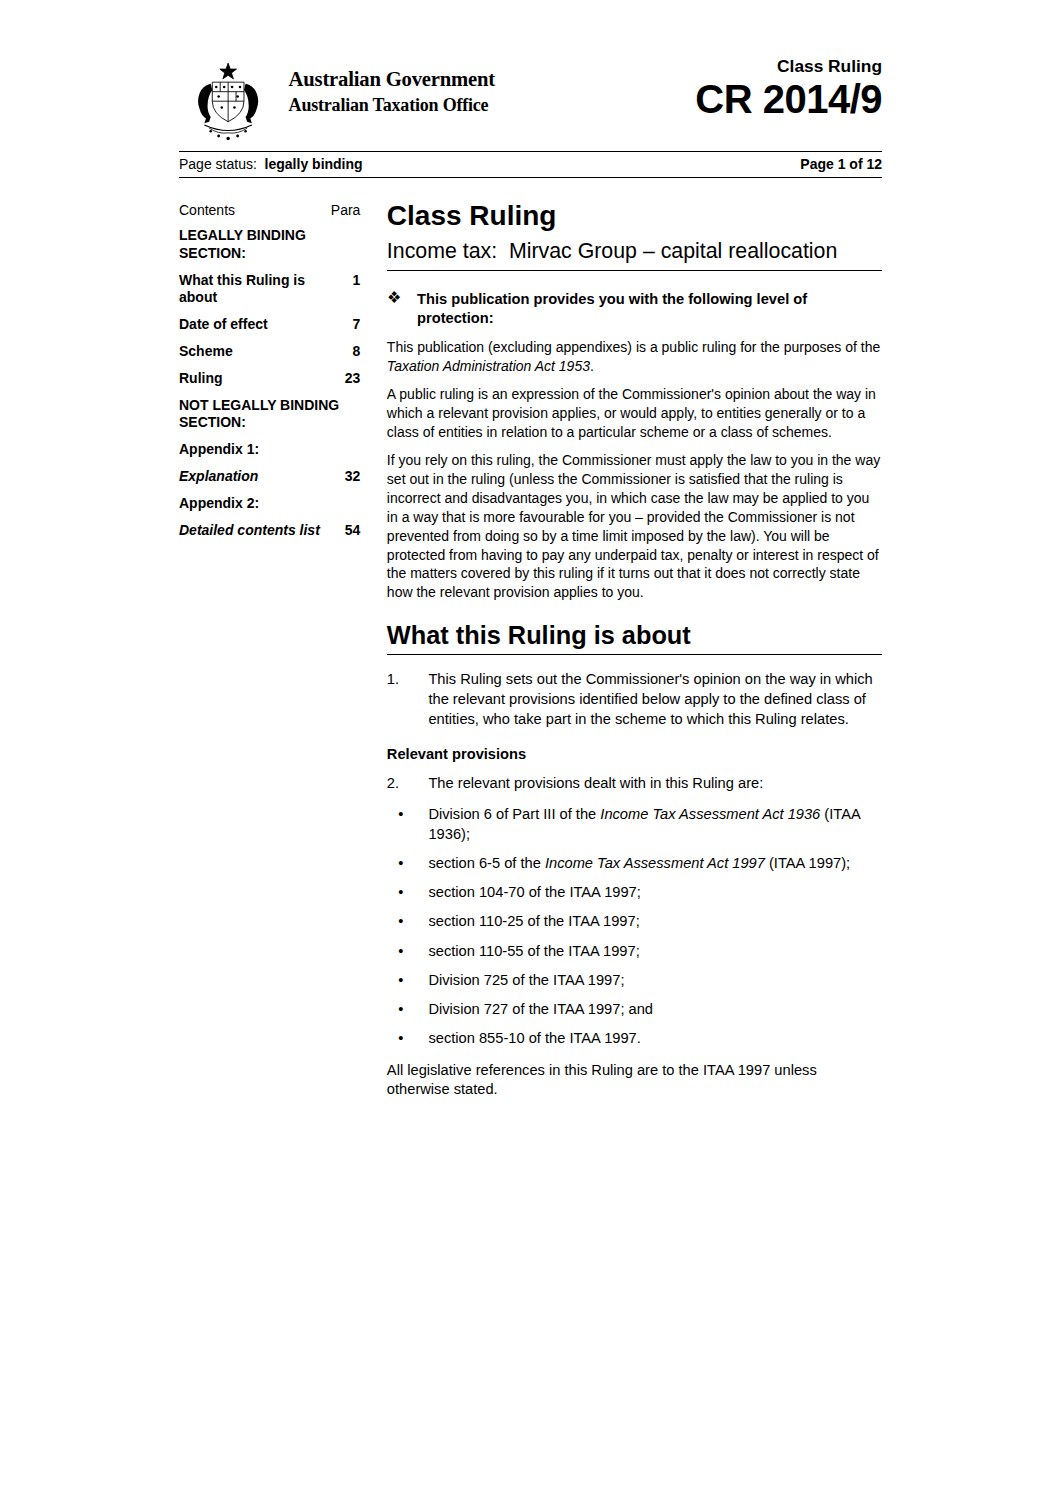Australian Government
Australian Taxation Office
Class Ruling
CR 2014/9
Page status: legally binding
Page 1 of 12
Contents Para
LEGALLY BINDING
SECTION:
What this Ruling is about 1
Date of effect 7
Scheme 8
Ruling 23
NOT LEGALLY BINDING
SECTION:
Appendix 1:
Explanation 32
Appendix 2:
Detailed contents list 54
Class Ruling
Income tax: Mirvac Group – capital reallocation
❖
This publication provides you with the following level of protection:
This publication (excluding appendixes) is a public ruling for the purposes of the Taxation Administration Act 1953.
A public ruling is an expression of the Commissioner's opinion about the way in which a relevant provision applies, or would apply, to entities generally or to a class of entities in relation to a particular scheme or a class of schemes.
If you rely on this ruling, the Commissioner must apply the law to you in the way set out in the ruling (unless the Commissioner is satisfied that the ruling is incorrect and disadvantages you, in which case the law may be applied to you in a way that is more favourable for you – provided the Commissioner is not prevented from doing so by a time limit imposed by the law). You will be protected from having to pay any underpaid tax, penalty or interest in respect of the matters covered by this ruling if it turns out that it does not correctly state how the relevant provision applies to you.
What this Ruling is about
1.
This Ruling sets out the Commissioner's opinion on the way in which the relevant provisions identified below apply to the defined class of entities, who take part in the scheme to which this Ruling relates.
Relevant provisions
2.
The relevant provisions dealt with in this Ruling are:
• Division 6 of Part III of the Income Tax Assessment Act 1936 (ITAA 1936);
• section 6-5 of the Income Tax Assessment Act 1997 (ITAA 1997);
• section 104-70 of the ITAA 1997;
• section 110-25 of the ITAA 1997;
• section 110-55 of the ITAA 1997;
• Division 725 of the ITAA 1997;
• Division 727 of the ITAA 1997; and
• section 855-10 of the ITAA 1997.
All legislative references in this Ruling are to the ITAA 1997 unless otherwise stated.